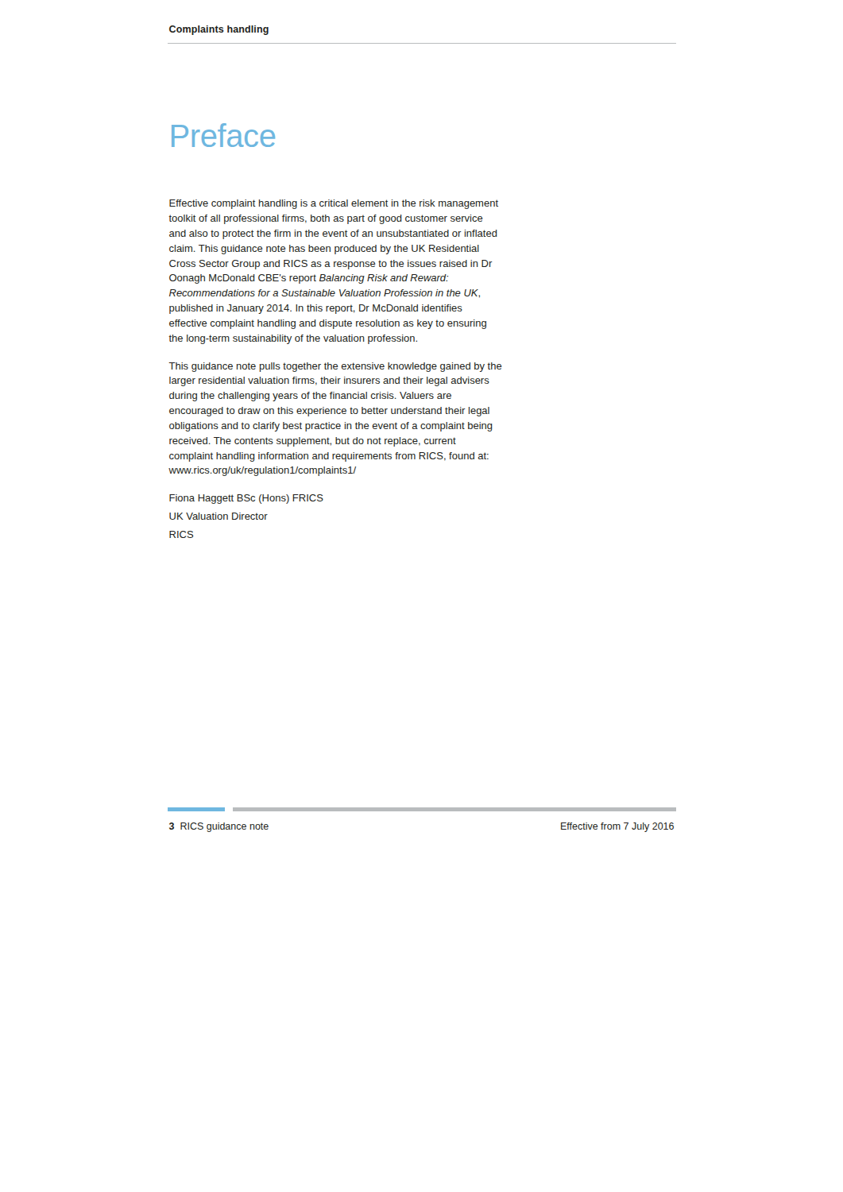Complaints handling
Preface
Effective complaint handling is a critical element in the risk management toolkit of all professional firms, both as part of good customer service and also to protect the firm in the event of an unsubstantiated or inflated claim. This guidance note has been produced by the UK Residential Cross Sector Group and RICS as a response to the issues raised in Dr Oonagh McDonald CBE's report Balancing Risk and Reward: Recommendations for a Sustainable Valuation Profession in the UK, published in January 2014. In this report, Dr McDonald identifies effective complaint handling and dispute resolution as key to ensuring the long-term sustainability of the valuation profession.
This guidance note pulls together the extensive knowledge gained by the larger residential valuation firms, their insurers and their legal advisers during the challenging years of the financial crisis. Valuers are encouraged to draw on this experience to better understand their legal obligations and to clarify best practice in the event of a complaint being received. The contents supplement, but do not replace, current complaint handling information and requirements from RICS, found at: www.rics.org/uk/regulation1/complaints1/
Fiona Haggett BSc (Hons) FRICS
UK Valuation Director
RICS
3 RICS guidance note
Effective from 7 July 2016